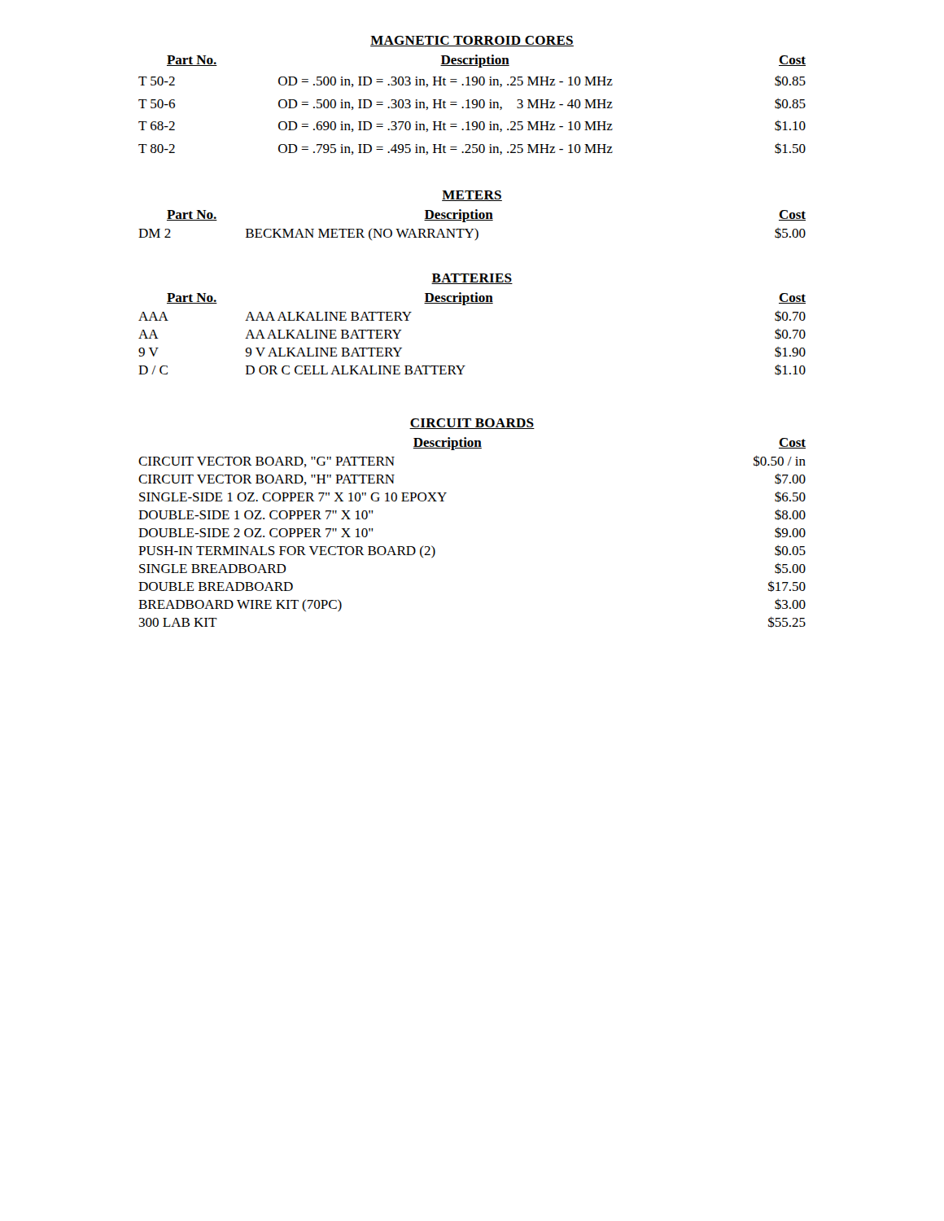MAGNETIC TORROID CORES
| Part No. | Description | Cost |
| --- | --- | --- |
| T 50-2 | OD = .500 in, ID = .303 in, Ht = .190 in, .25 MHz - 10 MHz | $0.85 |
| T 50-6 | OD = .500 in, ID = .303 in, Ht = .190 in, 3 MHz - 40 MHz | $0.85 |
| T 68-2 | OD = .690 in, ID = .370 in, Ht = .190 in, .25 MHz - 10 MHz | $1.10 |
| T 80-2 | OD = .795 in, ID = .495 in, Ht = .250 in, .25 MHz - 10 MHz | $1.50 |
METERS
| Part No. | Description | Cost |
| --- | --- | --- |
| DM 2 | BECKMAN METER (NO WARRANTY) | $5.00 |
BATTERIES
| Part No. | Description | Cost |
| --- | --- | --- |
| AAA | AAA ALKALINE BATTERY | $0.70 |
| AA | AA ALKALINE BATTERY | $0.70 |
| 9 V | 9 V ALKALINE BATTERY | $1.90 |
| D / C | D OR C CELL ALKALINE BATTERY | $1.10 |
CIRCUIT BOARDS
| Description | Cost |
| --- | --- |
| CIRCUIT VECTOR BOARD, "G" PATTERN | $0.50 / in |
| CIRCUIT VECTOR BOARD, "H" PATTERN | $7.00 |
| SINGLE-SIDE 1 OZ. COPPER 7" X 10" G 10 EPOXY | $6.50 |
| DOUBLE-SIDE 1 OZ. COPPER 7" X 10" | $8.00 |
| DOUBLE-SIDE 2 OZ. COPPER 7" X 10" | $9.00 |
| PUSH-IN TERMINALS FOR VECTOR BOARD (2) | $0.05 |
| SINGLE BREADBOARD | $5.00 |
| DOUBLE BREADBOARD | $17.50 |
| BREADBOARD WIRE KIT (70PC) | $3.00 |
| 300 LAB KIT | $55.25 |